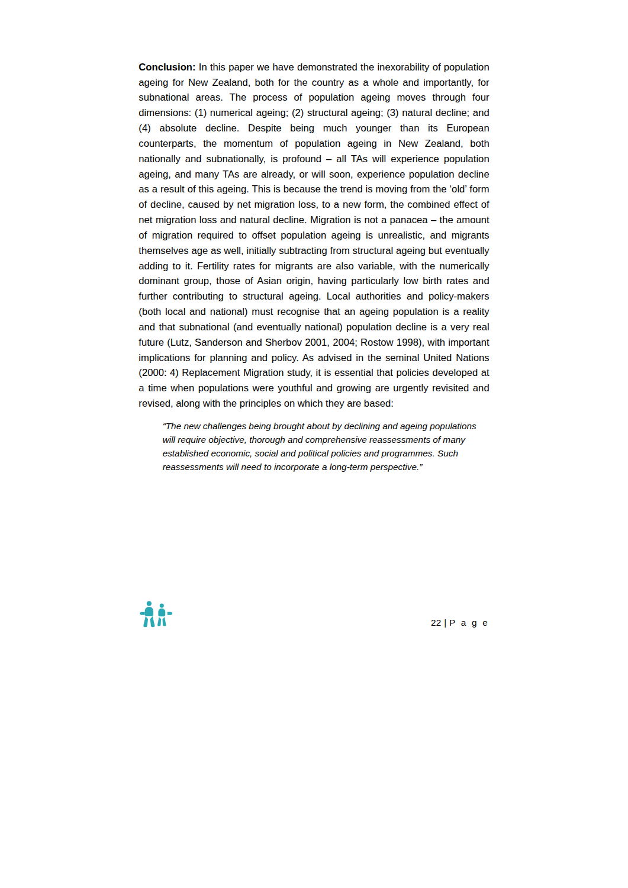Conclusion: In this paper we have demonstrated the inexorability of population ageing for New Zealand, both for the country as a whole and importantly, for subnational areas. The process of population ageing moves through four dimensions: (1) numerical ageing; (2) structural ageing; (3) natural decline; and (4) absolute decline. Despite being much younger than its European counterparts, the momentum of population ageing in New Zealand, both nationally and subnationally, is profound – all TAs will experience population ageing, and many TAs are already, or will soon, experience population decline as a result of this ageing. This is because the trend is moving from the ‘old’ form of decline, caused by net migration loss, to a new form, the combined effect of net migration loss and natural decline. Migration is not a panacea – the amount of migration required to offset population ageing is unrealistic, and migrants themselves age as well, initially subtracting from structural ageing but eventually adding to it. Fertility rates for migrants are also variable, with the numerically dominant group, those of Asian origin, having particularly low birth rates and further contributing to structural ageing. Local authorities and policy-makers (both local and national) must recognise that an ageing population is a reality and that subnational (and eventually national) population decline is a very real future (Lutz, Sanderson and Sherbov 2001, 2004; Rostow 1998), with important implications for planning and policy. As advised in the seminal United Nations (2000: 4) Replacement Migration study, it is essential that policies developed at a time when populations were youthful and growing are urgently revisited and revised, along with the principles on which they are based:
“The new challenges being brought about by declining and ageing populations will require objective, thorough and comprehensive reassessments of many established economic, social and political policies and programmes. Such reassessments will need to incorporate a long-term perspective.”
22 | P a g e